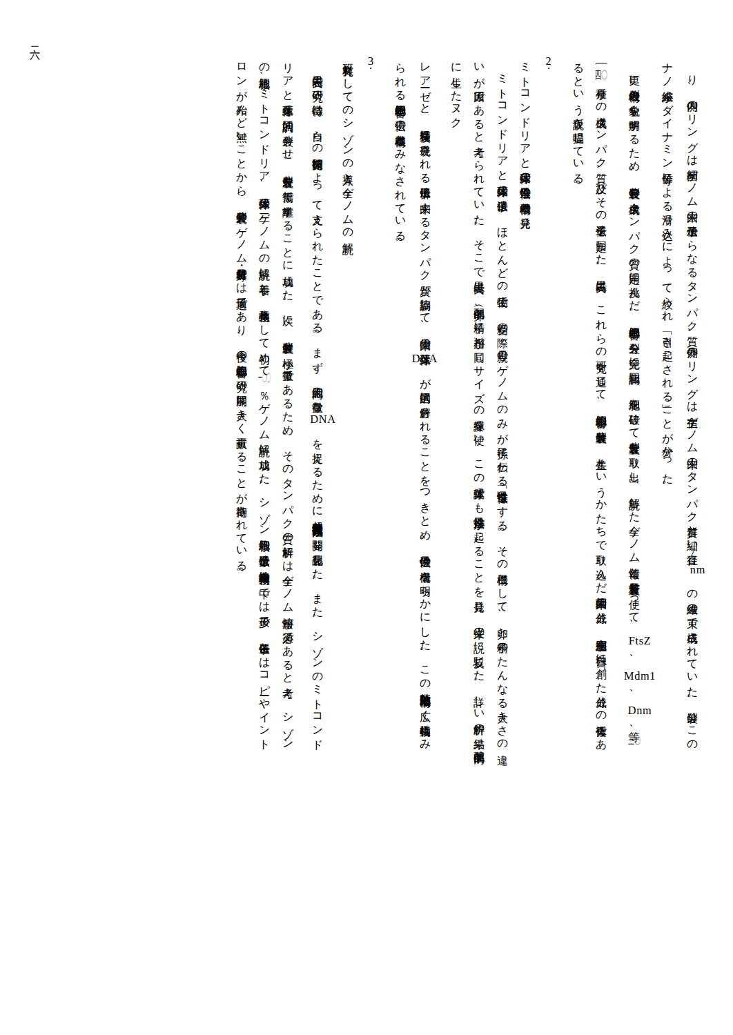二六
り、内側のリングは細菌ゲノム由来の遺伝子からなるタンパク質、外側のリングは宿主ゲノム由来のタンパク質群と細い直径7 nmの繊維の束で構成されていた。分裂はこのナノ繊維がダイナミン分子等による滑り込みによって絞られ、「引き起こされる」ことが分かった。
更に分裂機構の全貌を解明するため、分裂装置の全構成タンパク質の同定に挑んだ。細胞小器官の分裂を完全に同調化し、細胞を破砕して分裂装置を取り出し、解読した全ゲノム情報と質量分析装置を使って、FtsZ、Mdm1、Dnm等、三〇―四〇種余りの構成タンパク質、及びその遺伝子を同定した。黒岩氏は、これらの研究を通じて、細胞小器官の分裂装置は、共生というかたちで取り込んだ細菌由来の成分と、宿主細胞が独自に創った成分との複合体であるという仮説を提唱している。
2．
ミトコンドリアと葉緑体の母性遺伝の基本機構の発見
ミトコンドリアと葉緑体の遺伝子は、ほとんどの生物で、受精の際、母親のゲノムのみが子孫に伝わる「母性遺伝」をする。その機構として、卵と精子のたんなる大きさの違いが原因であると考えられていた。そこで黒岩氏は、配偶子（卵、精子に相当）が同じサイズの緑藻を使い、この葉緑体でも母性遺伝が起こることを発見し、従来の説に反駁した。詳しい解析の結果、雌配偶子内に生じたヌク
レアーゼと、受精直後に発現される遺伝子群に由来するタンパク質が協調して、雄由来の葉緑体DNAが選択的に分解されることをつきとめ、母性遺伝の機構を明らかにした。この能動的消化機構は広く真核生物にみられる細胞小器官の遺伝の基本機構とみなされている。
3．
研究材料としてのシゾンの導入と全ゲノムの解読
黒岩氏の研究の特徴は、自らの技術開発によって支えられたことである。まず、細胞内の微量なDNAを捉えるために超高分解能蛍光顕微鏡法を開発し製品化した。また、シゾンのミトコンドリアと葉緑体を同調的に分裂させ、分裂装置を無傷で単離することに成功した。次に、分裂装置は極小、微量であるため、そのタンパク質の解析には全ゲノム情報が必須であると考え、シゾンの細胞核、ミトコンドリア、葉緑体の三ゲノムの解読に着手し、真核生物として初めて一〇〇％ゲノム解読に成功した。シゾン細胞核の遺伝子数は自律性真核生物の中では最少で、各遺伝子にはコピーやイントロンが殆んど無いことから、分裂装置のゲノム・質量分析等には最適であり、今後の細胞小器官の研究の展開に大きく貢献することが期待されている。